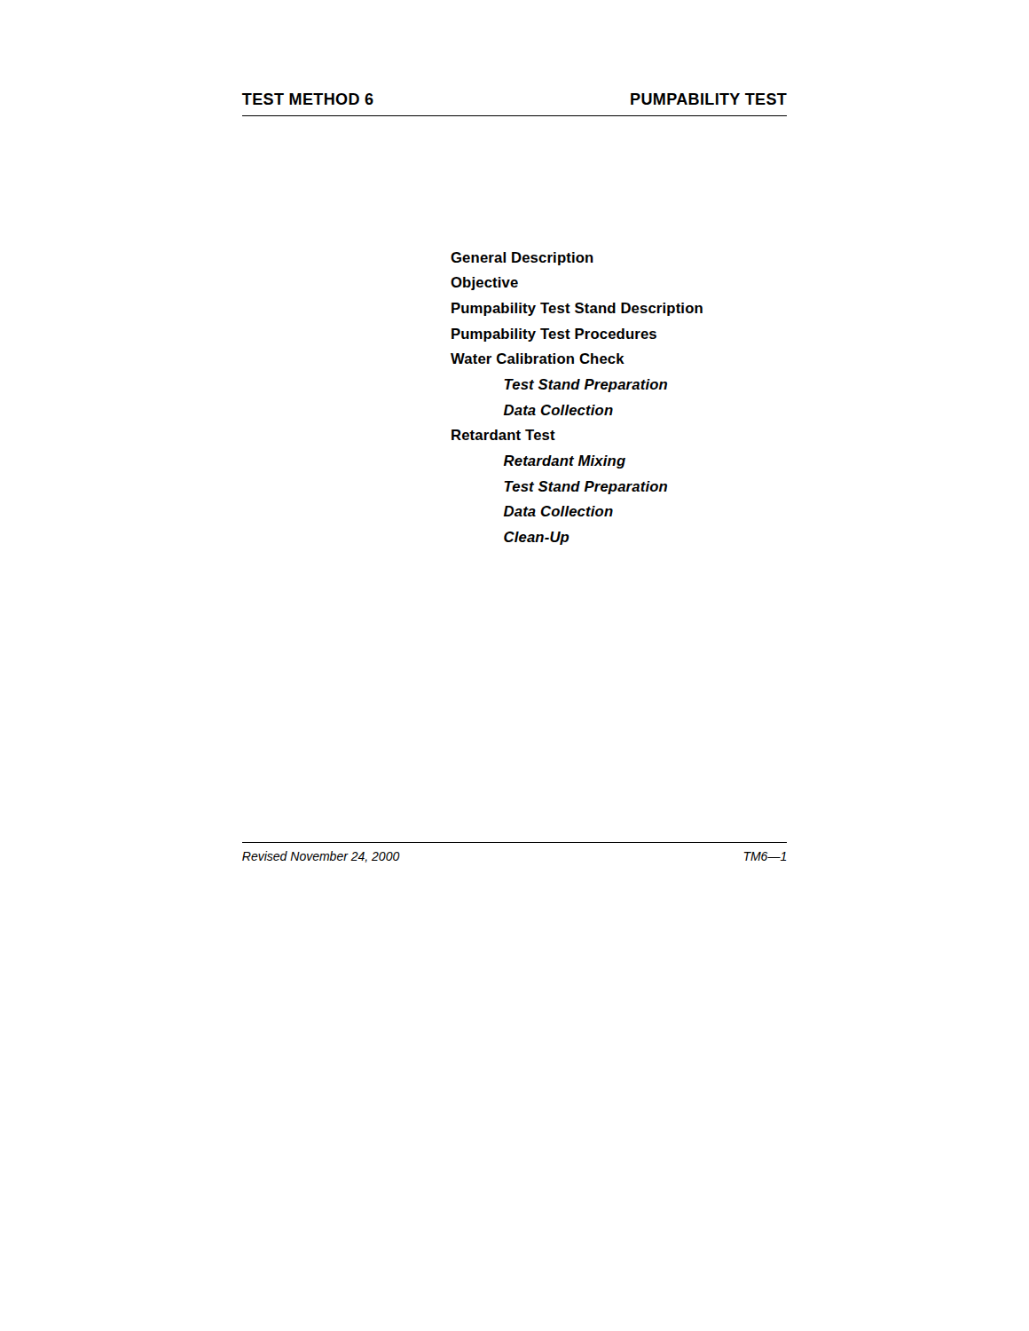TEST METHOD 6
PUMPABILITY TEST
General Description
Objective
Pumpability Test Stand Description
Pumpability Test Procedures
Water Calibration Check
Test Stand Preparation
Data Collection
Retardant Test
Retardant Mixing
Test Stand Preparation
Data Collection
Clean-Up
Revised November 24, 2000
TM6—1